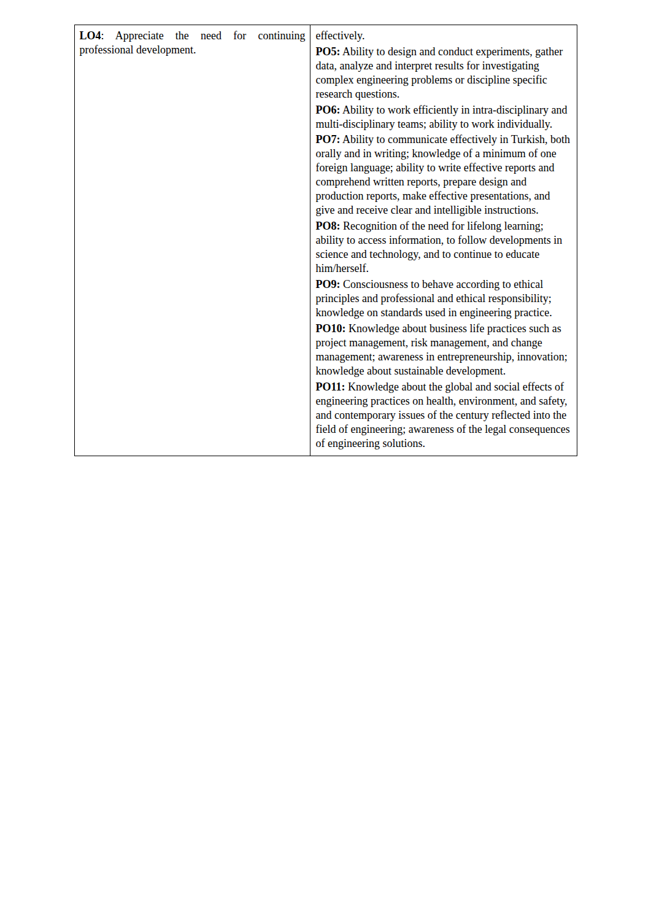| LO4 : Appreciate the need for continuing professional development. | effectively. PO5: Ability to design and conduct experiments, gather data, analyze and interpret results for investigating complex engineering problems or discipline specific research questions. PO6: Ability to work efficiently in intra-disciplinary and multi-disciplinary teams; ability to work individually. PO7: Ability to communicate effectively in Turkish, both orally and in writing; knowledge of a minimum of one foreign language; ability to write effective reports and comprehend written reports, prepare design and production reports, make effective presentations, and give and receive clear and intelligible instructions. PO8: Recognition of the need for lifelong learning; ability to access information, to follow developments in science and technology, and to continue to educate him/herself. PO9: Consciousness to behave according to ethical principles and professional and ethical responsibility; knowledge on standards used in engineering practice. PO10: Knowledge about business life practices such as project management, risk management, and change management; awareness in entrepreneurship, innovation; knowledge about sustainable development. PO11: Knowledge about the global and social effects of engineering practices on health, environment, and safety, and contemporary issues of the century reflected into the field of engineering; awareness of the legal consequences of engineering solutions. |